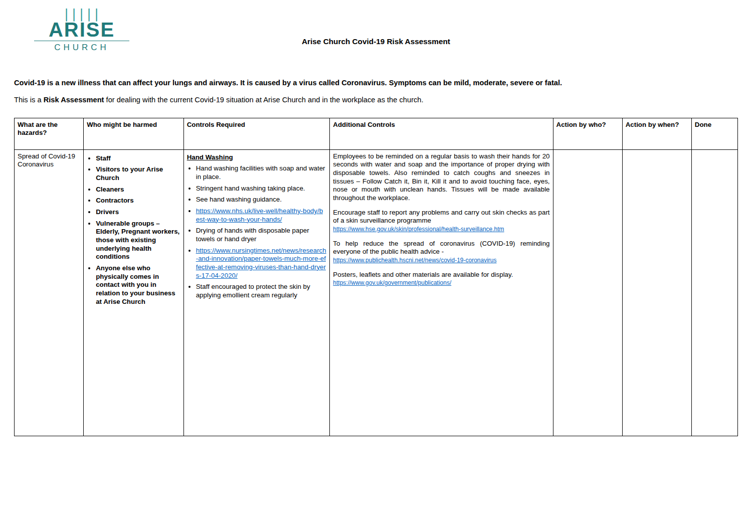∣∣∣∣∣
ARISE
CHURCH
Arise Church Covid-19 Risk Assessment
Covid-19 is a new illness that can affect your lungs and airways. It is caused by a virus called Coronavirus. Symptoms can be mild, moderate, severe or fatal.
This is a Risk Assessment for dealing with the current Covid-19 situation at Arise Church and in the workplace as the church.
| What are the hazards? | Who might be harmed | Controls Required | Additional Controls | Action by who? | Action by when? | Done |
| --- | --- | --- | --- | --- | --- | --- |
| Spread of Covid-19 Coronavirus | Staff Visitors to your Arise Church Cleaners Contractors Drivers Vulnerable groups – Elderly, Pregnant workers, those with existing underlying health conditions Anyone else who physically comes in contact with you in relation to your business at Arise Church | Hand Washing Hand washing facilities with soap and water in place. Stringent hand washing taking place. See hand washing guidance. https://www.nhs.uk/live-well/healthy-body/best-way-to-wash-your-hands/ Drying of hands with disposable paper towels or hand dryer https://www.nursingtimes.net/news/research-and-innovation/paper-towels-much-more-effective-at-removing-viruses-than-hand-dryers-17-04-2020/ Staff encouraged to protect the skin by applying emollient cream regularly | Employees to be reminded on a regular basis to wash their hands for 20 seconds with water and soap and the importance of proper drying with disposable towels. Also reminded to catch coughs and sneezes in tissues – Follow Catch it, Bin it, Kill it and to avoid touching face, eyes, nose or mouth with unclean hands. Tissues will be made available throughout the workplace. Encourage staff to report any problems and carry out skin checks as part of a skin surveillance programme https://www.hse.gov.uk/skin/professional/health-surveillance.htm To help reduce the spread of coronavirus (COVID-19) reminding everyone of the public health advice - https://www.publichealth.hscni.net/news/covid-19-coronavirus Posters, leaflets and other materials are available for display. https://www.gov.uk/government/publications/ | | | |